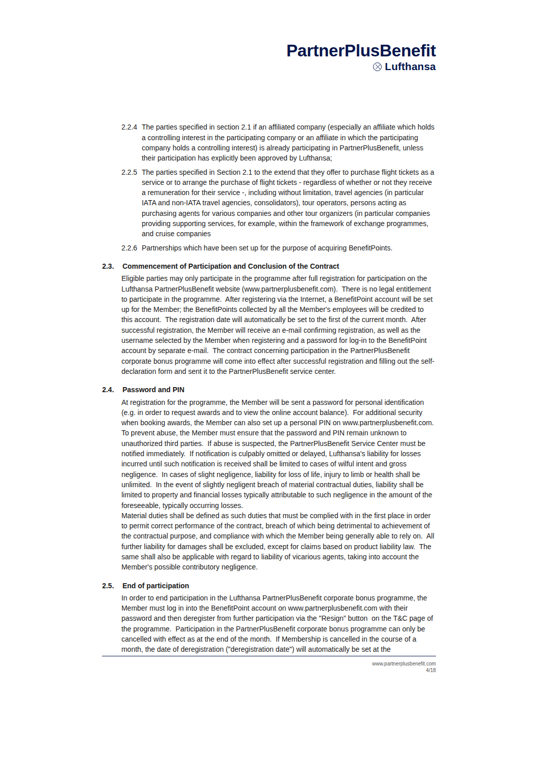PartnerPlusBenefit
Lufthansa
2.2.4
The parties specified in section 2.1 if an affiliated company (especially an affiliate which holds a controlling interest in the participating company or an affiliate in which the participating company holds a controlling interest) is already participating in PartnerPlusBenefit, unless their participation has explicitly been approved by Lufthansa;
2.2.5
The parties specified in Section 2.1 to the extend that they offer to purchase flight tickets as a service or to arrange the purchase of flight tickets - regardless of whether or not they receive a remuneration for their service -, including without limitation, travel agencies (in particular IATA and non-IATA travel agencies, consolidators), tour operators, persons acting as purchasing agents for various companies and other tour organizers (in particular companies providing supporting services, for example, within the framework of exchange programmes, and cruise companies
2.2.6
Partnerships which have been set up for the purpose of acquiring BenefitPoints.
2.3. Commencement of Participation and Conclusion of the Contract
Eligible parties may only participate in the programme after full registration for participation on the Lufthansa PartnerPlusBenefit website (www.partnerplusbenefit.com). There is no legal entitlement to participate in the programme. After registering via the Internet, a BenefitPoint account will be set up for the Member; the BenefitPoints collected by all the Member's employees will be credited to this account. The registration date will automatically be set to the first of the current month. After successful registration, the Member will receive an e-mail confirming registration, as well as the username selected by the Member when registering and a password for log-in to the BenefitPoint account by separate e-mail. The contract concerning participation in the PartnerPlusBenefit corporate bonus programme will come into effect after successful registration and filling out the self-declaration form and sent it to the PartnerPlusBenefit service center.
2.4. Password and PIN
At registration for the programme, the Member will be sent a password for personal identification (e.g. in order to request awards and to view the online account balance). For additional security when booking awards, the Member can also set up a personal PIN on www.partnerplusbenefit.com. To prevent abuse, the Member must ensure that the password and PIN remain unknown to unauthorized third parties. If abuse is suspected, the PartnerPlusBenefit Service Center must be notified immediately. If notification is culpably omitted or delayed, Lufthansa's liability for losses incurred until such notification is received shall be limited to cases of wilful intent and gross negligence. In cases of slight negligence, liability for loss of life, injury to limb or health shall be unlimited. In the event of slightly negligent breach of material contractual duties, liability shall be limited to property and financial losses typically attributable to such negligence in the amount of the foreseeable, typically occurring losses.
Material duties shall be defined as such duties that must be complied with in the first place in order to permit correct performance of the contract, breach of which being detrimental to achievement of the contractual purpose, and compliance with which the Member being generally able to rely on. All further liability for damages shall be excluded, except for claims based on product liability law. The same shall also be applicable with regard to liability of vicarious agents, taking into account the Member's possible contributory negligence.
2.5. End of participation
In order to end participation in the Lufthansa PartnerPlusBenefit corporate bonus programme, the Member must log in into the BenefitPoint account on www.partnerplusbenefit.com with their password and then deregister from further participation via the "Resign” button on the T&C page of the programme. Participation in the PartnerPlusBenefit corporate bonus programme can only be cancelled with effect as at the end of the month. If Membership is cancelled in the course of a month, the date of deregistration ("deregistration date") will automatically be set at the
www.partnerplusbenefit.com
4/18